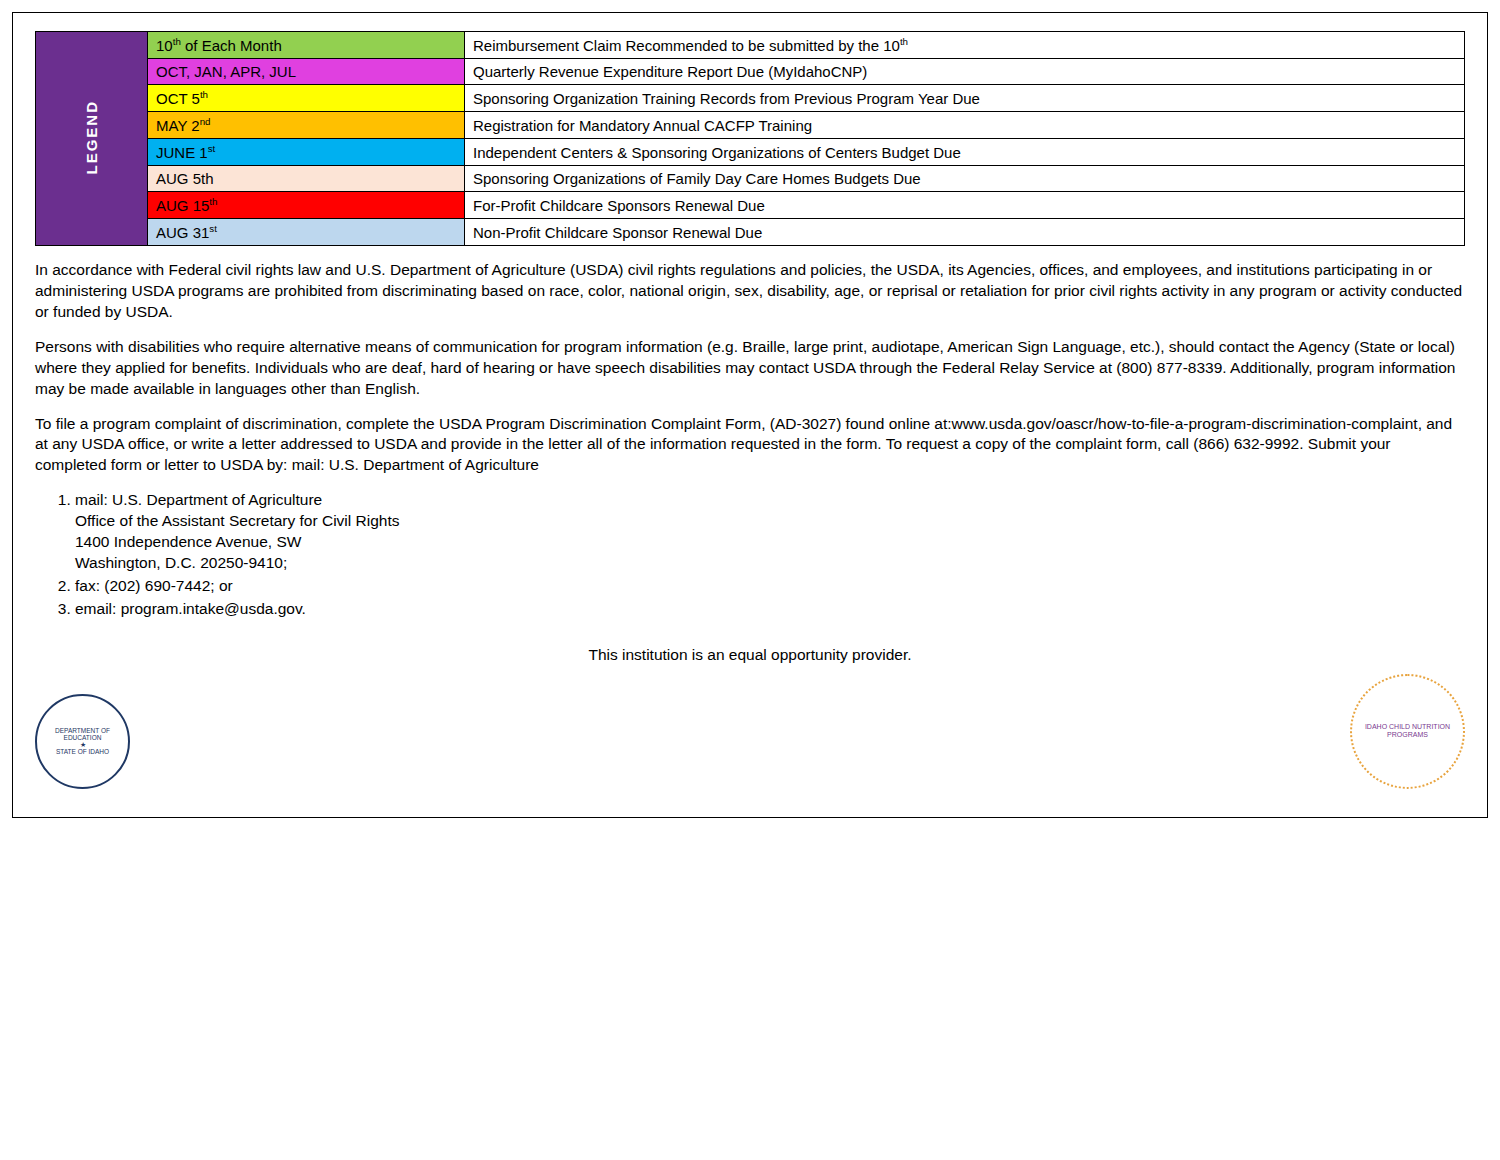| LEGEND | 10 th of Each Month | Reimbursement Claim Recommended to be submitted by the 10 th |
| OCT, JAN, APR, JUL | Quarterly Revenue Expenditure Report Due (MyIdahoCNP) |
| OCT 5 th | Sponsoring Organization Training Records from Previous Program Year Due |
| MAY 2 nd | Registration for Mandatory Annual CACFP Training |
| JUNE 1 st | Independent Centers & Sponsoring Organizations of Centers Budget Due |
| AUG 5th | Sponsoring Organizations of Family Day Care Homes Budgets Due |
| AUG 15 th | For-Profit Childcare Sponsors Renewal Due |
| AUG 31 st | Non-Profit Childcare Sponsor Renewal Due |
In accordance with Federal civil rights law and U.S. Department of Agriculture (USDA) civil rights regulations and policies, the USDA, its Agencies, offices, and employees, and institutions participating in or administering USDA programs are prohibited from discriminating based on race, color, national origin, sex, disability, age, or reprisal or retaliation for prior civil rights activity in any program or activity conducted or funded by USDA.
Persons with disabilities who require alternative means of communication for program information (e.g. Braille, large print, audiotape, American Sign Language, etc.), should contact the Agency (State or local) where they applied for benefits. Individuals who are deaf, hard of hearing or have speech disabilities may contact USDA through the Federal Relay Service at (800) 877-8339. Additionally, program information may be made available in languages other than English.
To file a program complaint of discrimination, complete the USDA Program Discrimination Complaint Form, (AD-3027) found online at:www.usda.gov/oascr/how-to-file-a-program-discrimination-complaint, and at any USDA office, or write a letter addressed to USDA and provide in the letter all of the information requested in the form. To request a copy of the complaint form, call (866) 632-9992. Submit your completed form or letter to USDA by: mail: U.S. Department of Agriculture
mail: U.S. Department of Agriculture
Office of the Assistant Secretary for Civil Rights
1400 Independence Avenue, SW
Washington, D.C. 20250-9410;
fax: (202) 690-7442; or
email: program.intake@usda.gov.
This institution is an equal opportunity provider.
DEPARTMENT OF EDUCATION
★
STATE OF IDAHO
IDAHO CHILD NUTRITION PROGRAMS